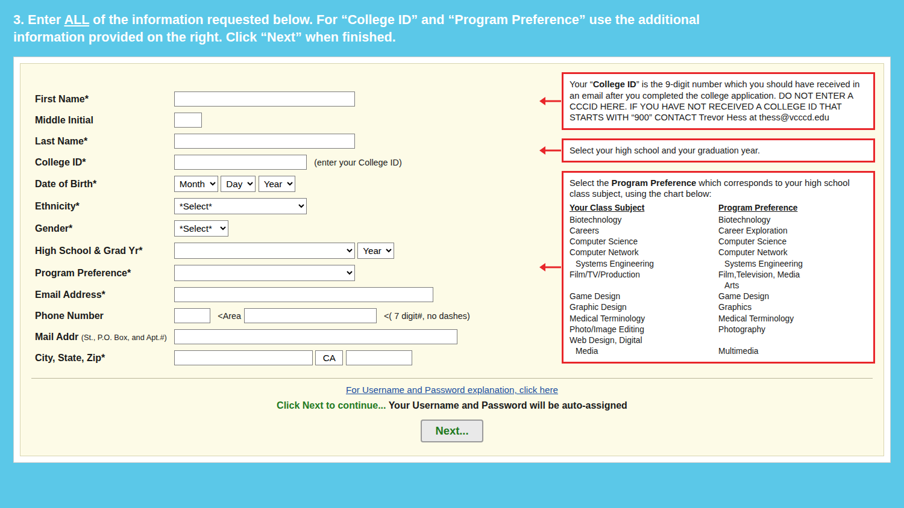3. Enter ALL of the information requested below. For “College ID” and “Program Preference” use the additional information provided on the right. Click “Next” when finished.
*Required Data
| First Name* | |
| Middle Initial | |
| Last Name* | |
| College ID* | (enter your College ID) |
| Date of Birth* | Month Day Year |
| Ethnicity* | *Select* |
| Gender* | *Select* |
| High School & Grad Yr* | Year |
| Program Preference* | |
| Email Address* | |
| Phone Number | <Area <( 7 digit#, no dashes) |
| Mail Addr (St., P.O. Box, and Apt.#) | |
| City, State, Zip * | |
For Username and Password explanation, click here
Click Next to continue... Your Username and Password will be auto-assigned
Next...
Your “College ID” is the 9-digit number which you should have received in an email after you completed the college application. DO NOT ENTER A CCCID HERE. IF YOU HAVE NOT RECEIVED A COLLEGE ID THAT STARTS WITH “900” CONTACT Trevor Hess at thess@vcccd.edu
Select your high school and your graduation year.
Select the Program Preference which corresponds to your high school class subject, using the chart below:
| Your Class Subject | Program Preference |
| --- | --- |
| Biotechnology | Biotechnology |
| Careers | Career Exploration |
| Computer Science | Computer Science |
| Computer Network | Computer Network |
| Systems Engineering | Systems Engineering |
| Film/TV/Production | Film,Television, Media |
| | Arts |
| Game Design | Game Design |
| Graphic Design | Graphics |
| Medical Terminology | Medical Terminology |
| Photo/Image Editing | Photography |
| Web Design, Digital | |
| Media | Multimedia |